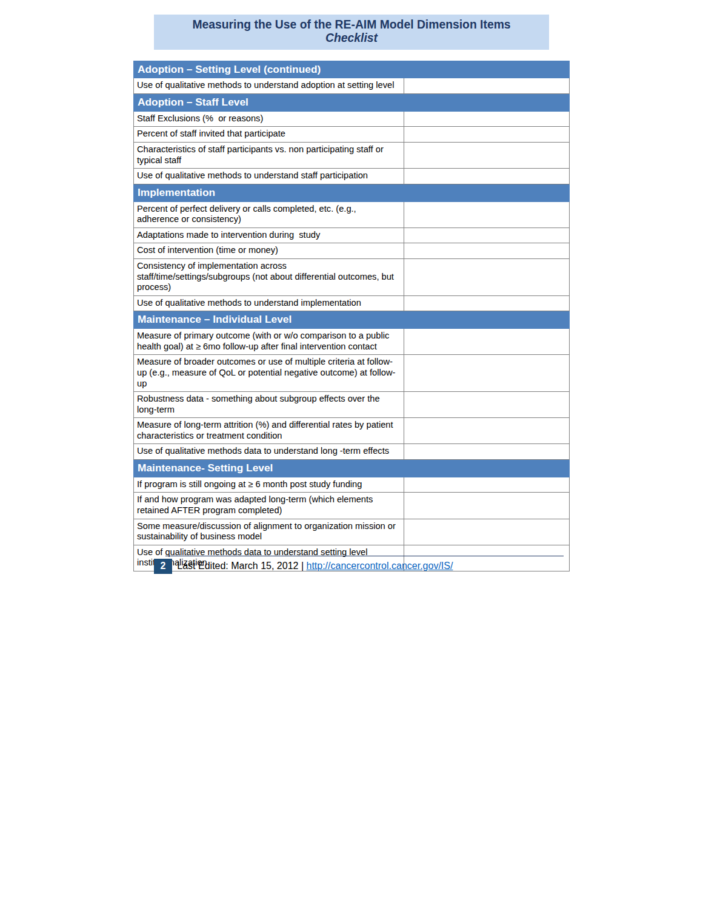Measuring the Use of the RE-AIM Model Dimension Items
Checklist
| Adoption – Setting Level (continued) | |
| Use of qualitative methods to understand adoption at setting level | |
| Adoption – Staff Level | |
| Staff Exclusions (% or reasons) | |
| Percent of staff invited that participate | |
| Characteristics of staff participants vs. non participating staff or typical staff | |
| Use of qualitative methods to understand staff participation | |
| Implementation | |
| Percent of perfect delivery or calls completed, etc. (e.g., adherence or consistency) | |
| Adaptations made to intervention during study | |
| Cost of intervention (time or money) | |
| Consistency of implementation across staff/time/settings/subgroups (not about differential outcomes, but process) | |
| Use of qualitative methods to understand implementation | |
| Maintenance – Individual Level | |
| Measure of primary outcome (with or w/o comparison to a public health goal) at ≥ 6mo follow-up after final intervention contact | |
| Measure of broader outcomes or use of multiple criteria at follow-up (e.g., measure of QoL or potential negative outcome) at follow-up | |
| Robustness data - something about subgroup effects over the long-term | |
| Measure of long-term attrition (%) and differential rates by patient characteristics or treatment condition | |
| Use of qualitative methods data to understand long -term effects | |
| Maintenance- Setting Level | |
| If program is still ongoing at ≥ 6 month post study funding | |
| If and how program was adapted long-term (which elements retained AFTER program completed) | |
| Some measure/discussion of alignment to organization mission or sustainability of business model | |
| Use of qualitative methods data to understand setting level institutionalization | |
2 Last Edited: March 15, 2012 | http://cancercontrol.cancer.gov/IS/